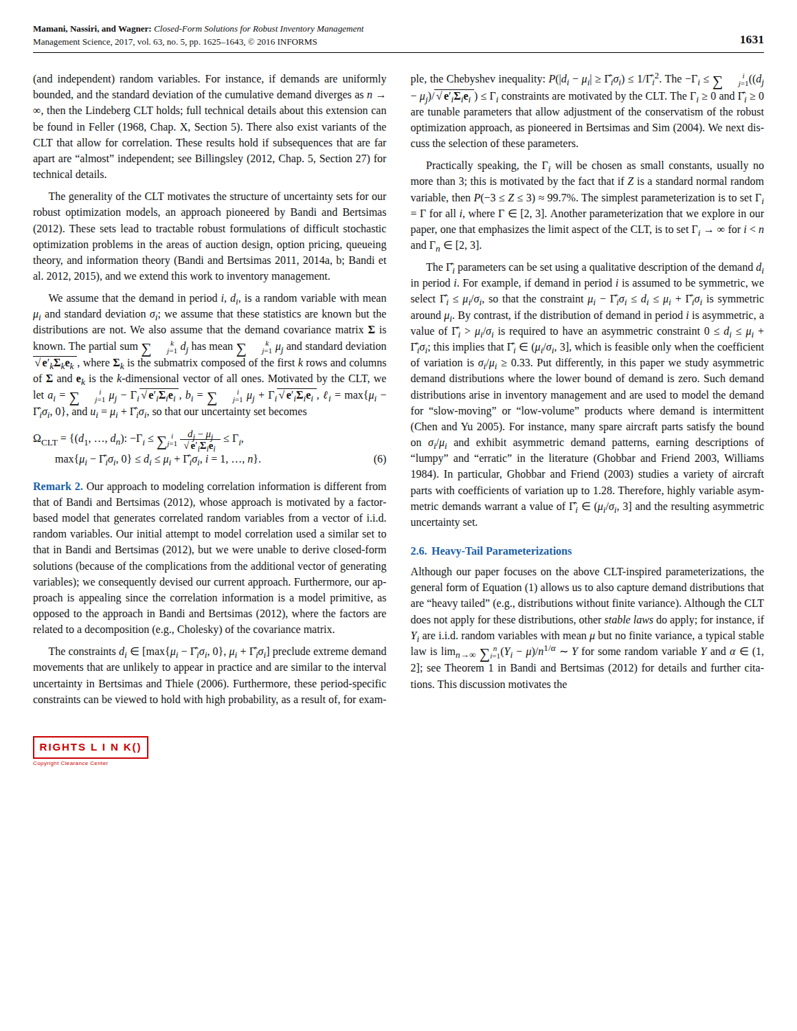Mamani, Nassiri, and Wagner: Closed-Form Solutions for Robust Inventory Management
Management Science, 2017, vol. 63, no. 5, pp. 1625–1643, © 2016 INFORMS
1631
(and independent) random variables. For instance, if demands are uniformly bounded, and the standard deviation of the cumulative demand diverges as n → ∞, then the Lindeberg CLT holds; full technical details about this extension can be found in Feller (1968, Chap. X, Section 5). There also exist variants of the CLT that allow for correlation. These results hold if subsequences that are far apart are “almost” independent; see Billingsley (2012, Chap. 5, Section 27) for technical details.
The generality of the CLT motivates the structure of uncertainty sets for our robust optimization models, an approach pioneered by Bandi and Bertsimas (2012). These sets lead to tractable robust formulations of difficult stochastic optimization problems in the areas of auction design, option pricing, queueing theory, and information theory (Bandi and Bertsimas 2011, 2014a, b; Bandi et al. 2012, 2015), and we extend this work to inventory management.
We assume that the demand in period i, di, is a random variable with mean μi and standard deviation σi; we assume that these statistics are known but the distributions are not. We also assume that the demand covariance matrix Σ is known. The partial sum ∑kj=1 dj has mean ∑kj=1 μj and standard deviation √e′kΣkek, where Σk is the submatrix composed of the first k rows and columns of Σ and ek is the k-dimensional vector of all ones. Motivated by the CLT, we let ai = ∑ij=1 μj − Γi√e′iΣiei, bi = ∑ij=1 μj + Γi√e′iΣiei, ℓi = max{μi − Γ̂iσi, 0}, and ui = μi + Γ̂iσi, so that our uncertainty set becomes
ΩCLT = {(d1, …, dn): −Γi ≤ ∑ij=1 dj − μj√e′iΣiei ≤ Γi,
max{μi − Γ̂iσi, 0} ≤ di ≤ μi + Γ̂iσi, i = 1, …, n}. (6)
Remark 2. Our approach to modeling correlation information is different from that of Bandi and Bertsimas (2012), whose approach is motivated by a factor-based model that generates correlated random variables from a vector of i.i.d. random variables. Our initial attempt to model correlation used a similar set to that in Bandi and Bertsimas (2012), but we were unable to derive closed-form solutions (because of the complications from the additional vector of generating variables); we consequently devised our current approach. Furthermore, our approach is appealing since the correlation information is a model primitive, as opposed to the approach in Bandi and Bertsimas (2012), where the factors are related to a decomposition (e.g., Cholesky) of the covariance matrix.
The constraints di ∈ [max{μi − Γ̂iσi, 0}, μi + Γ̂iσi] preclude extreme demand movements that are unlikely to appear in practice and are similar to the interval uncertainty in Bertsimas and Thiele (2006). Furthermore, these period-specific constraints can be viewed to hold with high probability, as a result of, for example, the Chebyshev inequality: P(|di − μi| ≥ Γ̂iσi) ≤ 1/Γ̂i2. The −Γi ≤ ∑ij=1((dj − μj)/√e′iΣiei) ≤ Γi constraints are motivated by the CLT. The Γi ≥ 0 and Γ̂i ≥ 0 are tunable parameters that allow adjustment of the conservatism of the robust optimization approach, as pioneered in Bertsimas and Sim (2004). We next discuss the selection of these parameters.
Practically speaking, the Γi will be chosen as small constants, usually no more than 3; this is motivated by the fact that if Z is a standard normal random variable, then P(−3 ≤ Z ≤ 3) ≈ 99.7%. The simplest parameterization is to set Γi = Γ for all i, where Γ ∈ [2, 3]. Another parameterization that we explore in our paper, one that emphasizes the limit aspect of the CLT, is to set Γi → ∞ for i < n and Γn ∈ [2, 3].
The Γ̂i parameters can be set using a qualitative description of the demand di in period i. For example, if demand in period i is assumed to be symmetric, we select Γ̂i ≤ μi/σi, so that the constraint μi − Γ̂iσi ≤ di ≤ μi + Γ̂iσi is symmetric around μi. By contrast, if the distribution of demand in period i is asymmetric, a value of Γ̂i > μi/σi is required to have an asymmetric constraint 0 ≤ di ≤ μi + Γ̂iσi; this implies that Γ̂i ∈ (μi/σi, 3], which is feasible only when the coefficient of variation is σi/μi ≥ 0.33. Put differently, in this paper we study asymmetric demand distributions where the lower bound of demand is zero. Such demand distributions arise in inventory management and are used to model the demand for “slow-moving” or “low-volume” products where demand is intermittent (Chen and Yu 2005). For instance, many spare aircraft parts satisfy the bound on σi/μi and exhibit asymmetric demand patterns, earning descriptions of “lumpy” and “erratic” in the literature (Ghobbar and Friend 2003, Williams 1984). In particular, Ghobbar and Friend (2003) studies a variety of aircraft parts with coefficients of variation up to 1.28. Therefore, highly variable asymmetric demands warrant a value of Γ̂i ∈ (μi/σi, 3] and the resulting asymmetric uncertainty set.
2.6. Heavy-Tail Parameterizations
Although our paper focuses on the above CLT-inspired parameterizations, the general form of Equation (1) allows us to also capture demand distributions that are “heavy tailed” (e.g., distributions without finite variance). Although the CLT does not apply for these distributions, other stable laws do apply; for instance, if Yi are i.i.d. random variables with mean μ but no finite variance, a typical stable law is limn→∞ ∑ni=1(Yi − μ)/n1/α ∼ Y for some random variable Y and α ∈ (1, 2]; see Theorem 1 in Bandi and Bertsimas (2012) for details and further citations. This discussion motivates the
RIGHTS L I N K()
Copyright Clearance Center